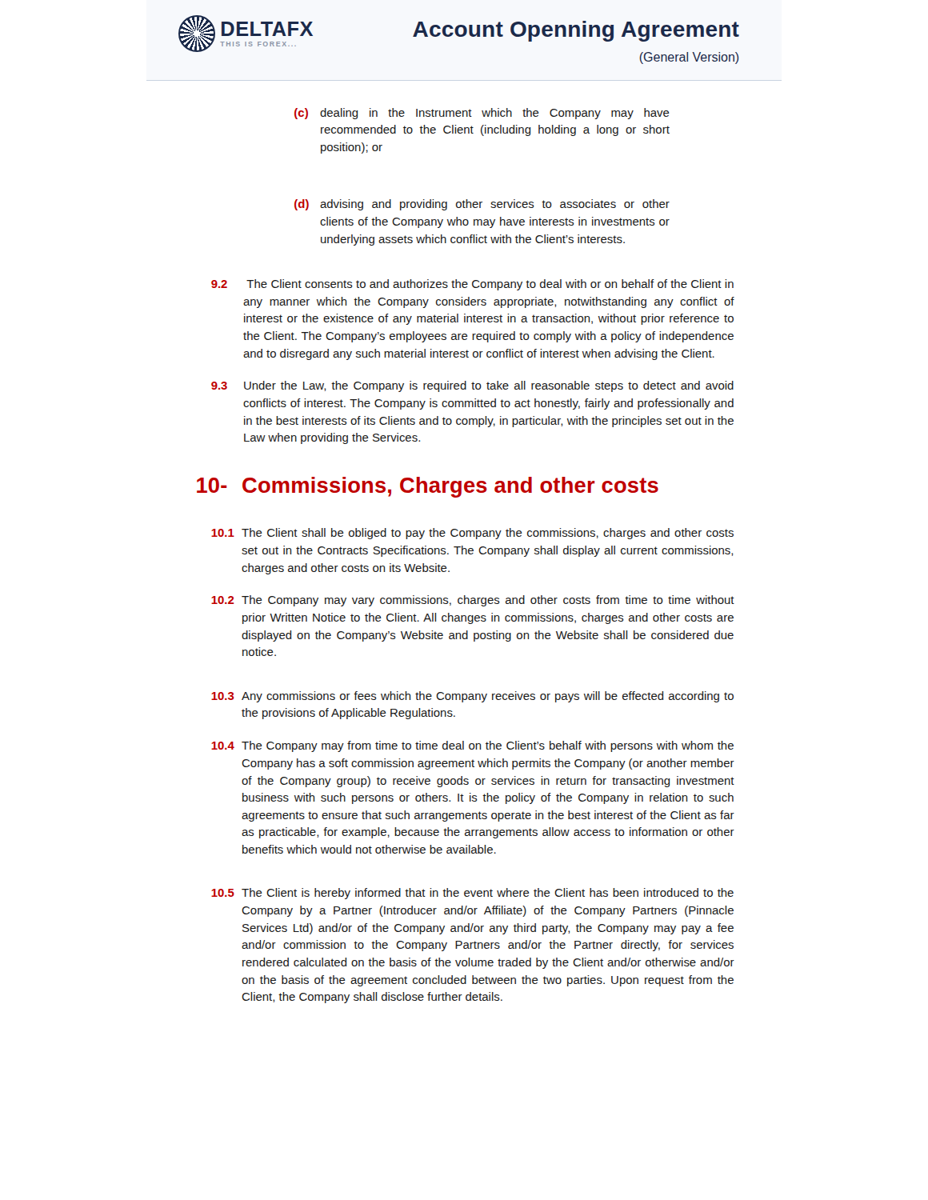DELTAFX
THIS IS FOREX...
Account Openning Agreement
(General Version)
(c)
dealing in the Instrument which the Company may have recommended to the Client (including holding a long or short position); or
(d)
advising and providing other services to associates or other clients of the Company who may have interests in investments or underlying assets which conflict with the Client’s interests.
9.2
The Client consents to and authorizes the Company to deal with or on behalf of the Client in any manner which the Company considers appropriate, notwithstanding any conflict of interest or the existence of any material interest in a transaction, without prior reference to the Client. The Company’s employees are required to comply with a policy of independence and to disregard any such material interest or conflict of interest when advising the Client.
9.3
Under the Law, the Company is required to take all reasonable steps to detect and avoid conflicts of interest. The Company is committed to act honestly, fairly and professionally and in the best interests of its Clients and to comply, in particular, with the principles set out in the Law when providing the Services.
10- Commissions, Charges and other costs
10.1
The Client shall be obliged to pay the Company the commissions, charges and other costs set out in the Contracts Specifications. The Company shall display all current commissions, charges and other costs on its Website.
10.2
The Company may vary commissions, charges and other costs from time to time without prior Written Notice to the Client. All changes in commissions, charges and other costs are displayed on the Company’s Website and posting on the Website shall be considered due notice.
10.3
Any commissions or fees which the Company receives or pays will be effected according to the provisions of Applicable Regulations.
10.4
The Company may from time to time deal on the Client’s behalf with persons with whom the Company has a soft commission agreement which permits the Company (or another member of the Company group) to receive goods or services in return for transacting investment business with such persons or others. It is the policy of the Company in relation to such agreements to ensure that such arrangements operate in the best interest of the Client as far as practicable, for example, because the arrangements allow access to information or other benefits which would not otherwise be available.
10.5
The Client is hereby informed that in the event where the Client has been introduced to the Company by a Partner (Introducer and/or Affiliate) of the Company Partners (Pinnacle Services Ltd) and/or of the Company and/or any third party, the Company may pay a fee and/or commission to the Company Partners and/or the Partner directly, for services rendered calculated on the basis of the volume traded by the Client and/or otherwise and/or on the basis of the agreement concluded between the two parties. Upon request from the Client, the Company shall disclose further details.